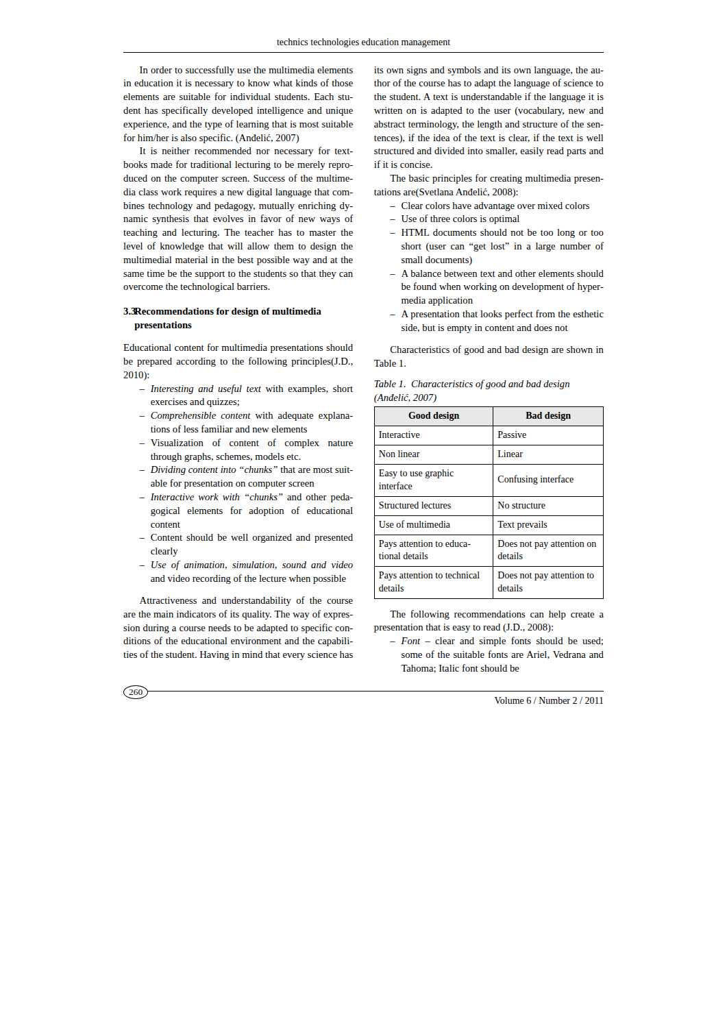technics technologies education management
In order to successfully use the multimedia elements in education it is necessary to know what kinds of those elements are suitable for individual students. Each student has specifically developed intelligence and unique experience, and the type of learning that is most suitable for him/her is also specific. (Anđelić, 2007)
It is neither recommended nor necessary for textbooks made for traditional lecturing to be merely reproduced on the computer screen. Success of the multimedia class work requires a new digital language that combines technology and pedagogy, mutually enriching dynamic synthesis that evolves in favor of new ways of teaching and lecturing. The teacher has to master the level of knowledge that will allow them to design the multimedial material in the best possible way and at the same time be the support to the students so that they can overcome the technological barriers.
3.3 Recommendations for design of multimedia presentations
Educational content for multimedia presentations should be prepared according to the following principles(J.D., 2010):
Interesting and useful text with examples, short exercises and quizzes;
Comprehensible content with adequate explanations of less familiar and new elements
Visualization of content of complex nature through graphs, schemes, models etc.
Dividing content into “chunks” that are most suitable for presentation on computer screen
Interactive work with “chunks” and other pedagogical elements for adoption of educational content
Content should be well organized and presented clearly
Use of animation, simulation, sound and video and video recording of the lecture when possible
Attractiveness and understandability of the course are the main indicators of its quality. The way of expression during a course needs to be adapted to specific conditions of the educational environment and the capabilities of the student. Having in mind that every science has its own signs and symbols and its own language, the author of the course has to adapt the language of science to the student. A text is understandable if the language it is written on is adapted to the user (vocabulary, new and abstract terminology, the length and structure of the sentences), if the idea of the text is clear, if the text is well structured and divided into smaller, easily read parts and if it is concise.
The basic principles for creating multimedia presentations are(Svetlana Anđelić, 2008):
Clear colors have advantage over mixed colors
Use of three colors is optimal
HTML documents should not be too long or too short (user can “get lost” in a large number of small documents)
A balance between text and other elements should be found when working on development of hypermedia application
A presentation that looks perfect from the esthetic side, but is empty in content and does not
Characteristics of good and bad design are shown in Table 1.
Table 1. Characteristics of good and bad design (Anđelić, 2007)
| Good design | Bad design |
| --- | --- |
| Interactive | Passive |
| Non linear | Linear |
| Easy to use graphic interface | Confusing interface |
| Structured lectures | No structure |
| Use of multimedia | Text prevails |
| Pays attention to educational details | Does not pay attention on details |
| Pays attention to technical details | Does not pay attention to details |
The following recommendations can help create a presentation that is easy to read (J.D., 2008):
Font – clear and simple fonts should be used; some of the suitable fonts are Ariel, Vedrana and Tahoma; Italic font should be
260
Volume 6 / Number 2 / 2011